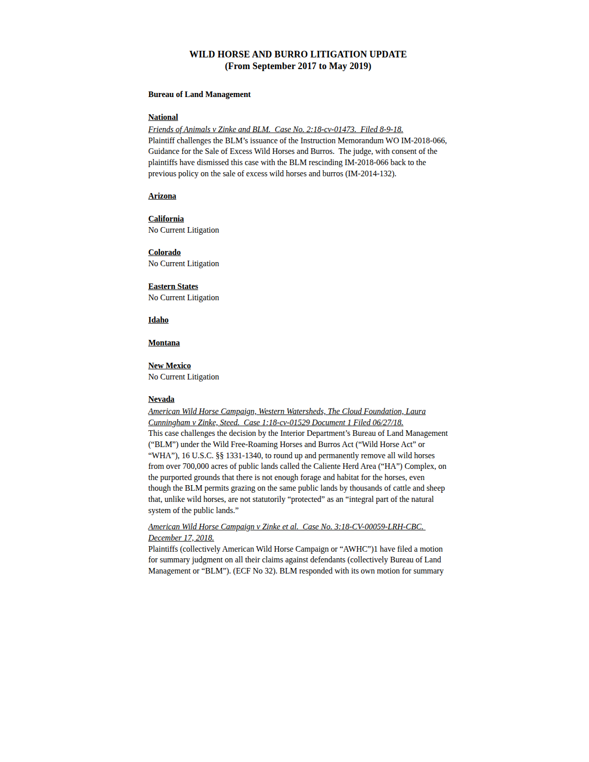WILD HORSE AND BURRO LITIGATION UPDATE (From September 2017 to May 2019)
Bureau of Land Management
National
Friends of Animals v Zinke and BLM. Case No. 2:18-cv-01473. Filed 8-9-18.
Plaintiff challenges the BLM’s issuance of the Instruction Memorandum WO IM-2018-066, Guidance for the Sale of Excess Wild Horses and Burros. The judge, with consent of the plaintiffs have dismissed this case with the BLM rescinding IM-2018-066 back to the previous policy on the sale of excess wild horses and burros (IM-2014-132).
Arizona
California
No Current Litigation
Colorado
No Current Litigation
Eastern States
No Current Litigation
Idaho
Montana
New Mexico
No Current Litigation
Nevada
American Wild Horse Campaign, Western Watersheds, The Cloud Foundation, Laura Cunningham v Zinke, Steed. Case 1:18-cv-01529 Document 1 Filed 06/27/18.
This case challenges the decision by the Interior Department’s Bureau of Land Management (“BLM”) under the Wild Free-Roaming Horses and Burros Act (“Wild Horse Act” or “WHA”), 16 U.S.C. §§ 1331-1340, to round up and permanently remove all wild horses from over 700,000 acres of public lands called the Caliente Herd Area (“HA”) Complex, on the purported grounds that there is not enough forage and habitat for the horses, even though the BLM permits grazing on the same public lands by thousands of cattle and sheep that, unlike wild horses, are not statutorily “protected” as an “integral part of the natural system of the public lands.”
American Wild Horse Campaign v Zinke et al. Case No. 3:18-CV-00059-LRH-CBC. December 17, 2018.
Plaintiffs (collectively American Wild Horse Campaign or “AWHC”)1 have filed a motion for summary judgment on all their claims against defendants (collectively Bureau of Land Management or “BLM”). (ECF No 32). BLM responded with its own motion for summary